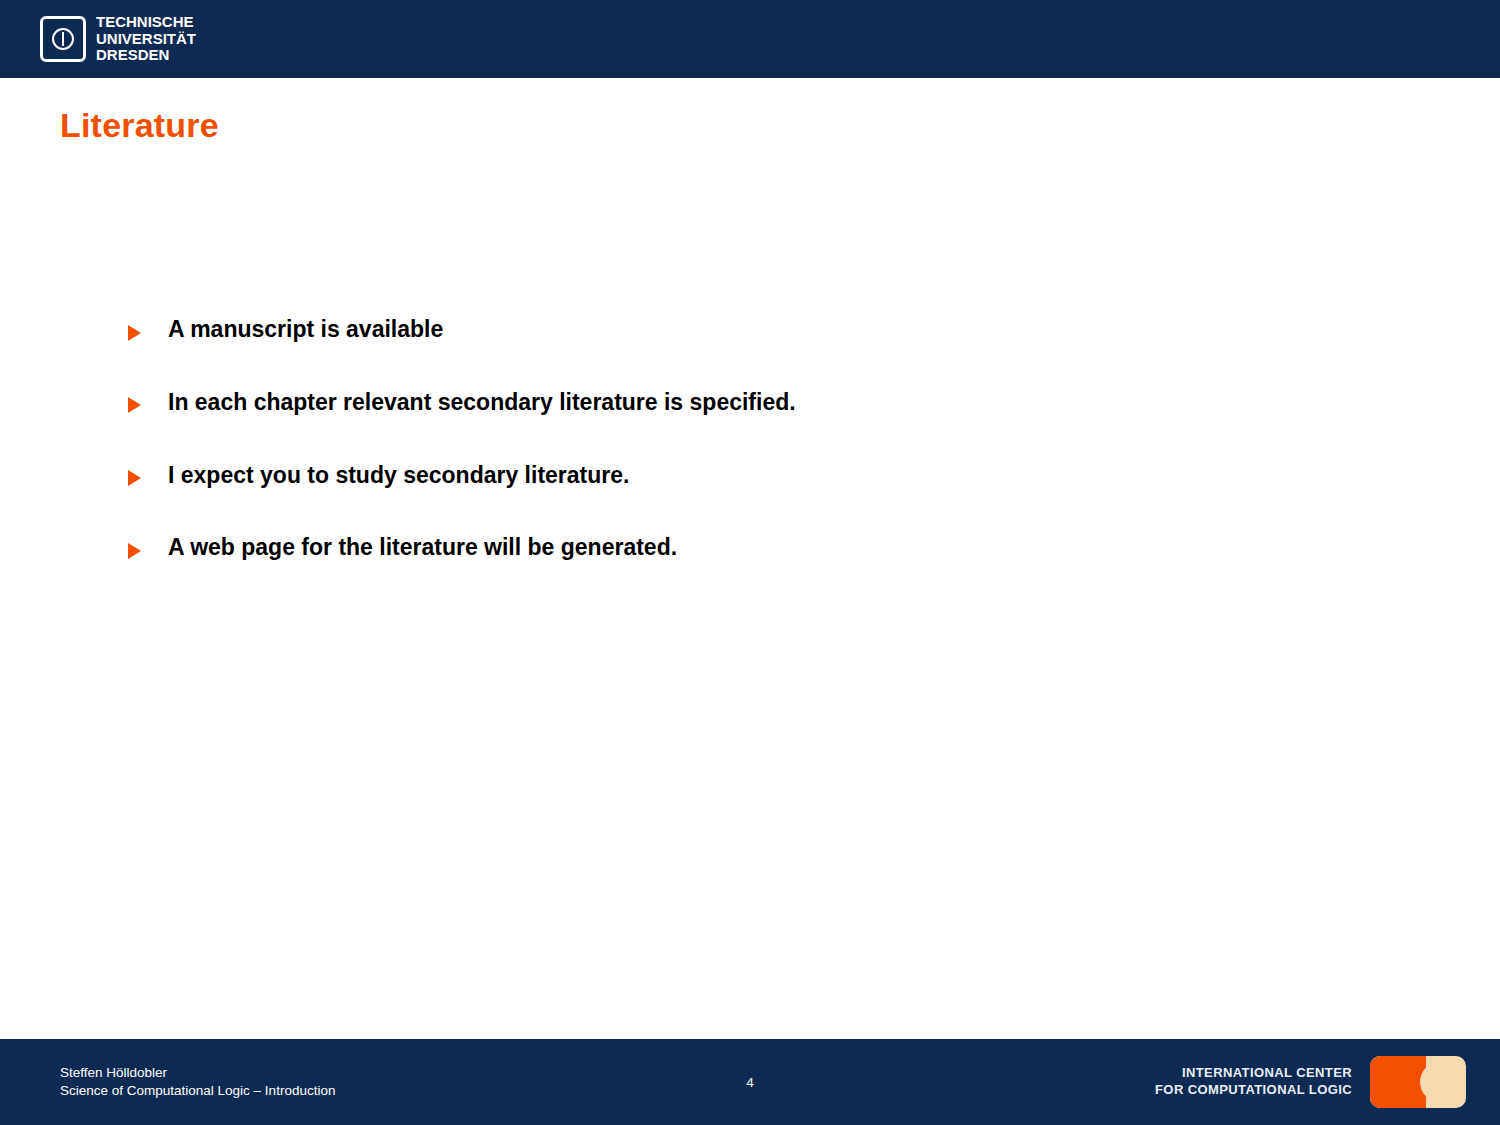Technische
Universität
Dresden
Literature
A manuscript is available
In each chapter relevant secondary literature is specified.
I expect you to study secondary literature.
A web page for the literature will be generated.
Steffen Hölldobler
Science of Computational Logic – Introduction
4
INTERNATIONAL CENTER
FOR COMPUTATIONAL LOGIC